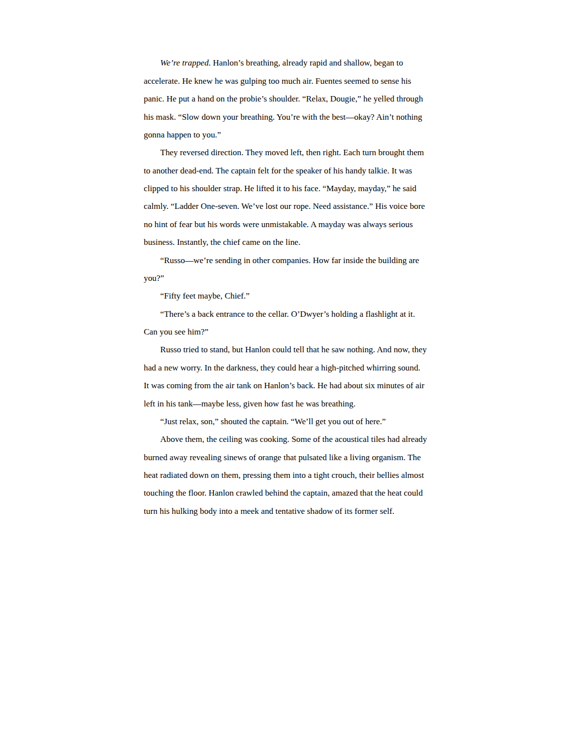We’re trapped. Hanlon’s breathing, already rapid and shallow, began to accelerate. He knew he was gulping too much air. Fuentes seemed to sense his panic. He put a hand on the probie’s shoulder. “Relax, Dougie,” he yelled through his mask. “Slow down your breathing. You’re with the best—okay? Ain’t nothing gonna happen to you.”
They reversed direction. They moved left, then right. Each turn brought them to another dead-end. The captain felt for the speaker of his handy talkie. It was clipped to his shoulder strap. He lifted it to his face. “Mayday, mayday,” he said calmly. “Ladder One-seven. We’ve lost our rope. Need assistance.” His voice bore no hint of fear but his words were unmistakable. A mayday was always serious business. Instantly, the chief came on the line.
“Russo—we’re sending in other companies. How far inside the building are you?”
“Fifty feet maybe, Chief.”
“There’s a back entrance to the cellar. O’Dwyer’s holding a flashlight at it. Can you see him?”
Russo tried to stand, but Hanlon could tell that he saw nothing. And now, they had a new worry. In the darkness, they could hear a high-pitched whirring sound. It was coming from the air tank on Hanlon’s back. He had about six minutes of air left in his tank—maybe less, given how fast he was breathing.
“Just relax, son,” shouted the captain. “We’ll get you out of here.”
Above them, the ceiling was cooking. Some of the acoustical tiles had already burned away revealing sinews of orange that pulsated like a living organism. The heat radiated down on them, pressing them into a tight crouch, their bellies almost touching the floor. Hanlon crawled behind the captain, amazed that the heat could turn his hulking body into a meek and tentative shadow of its former self.